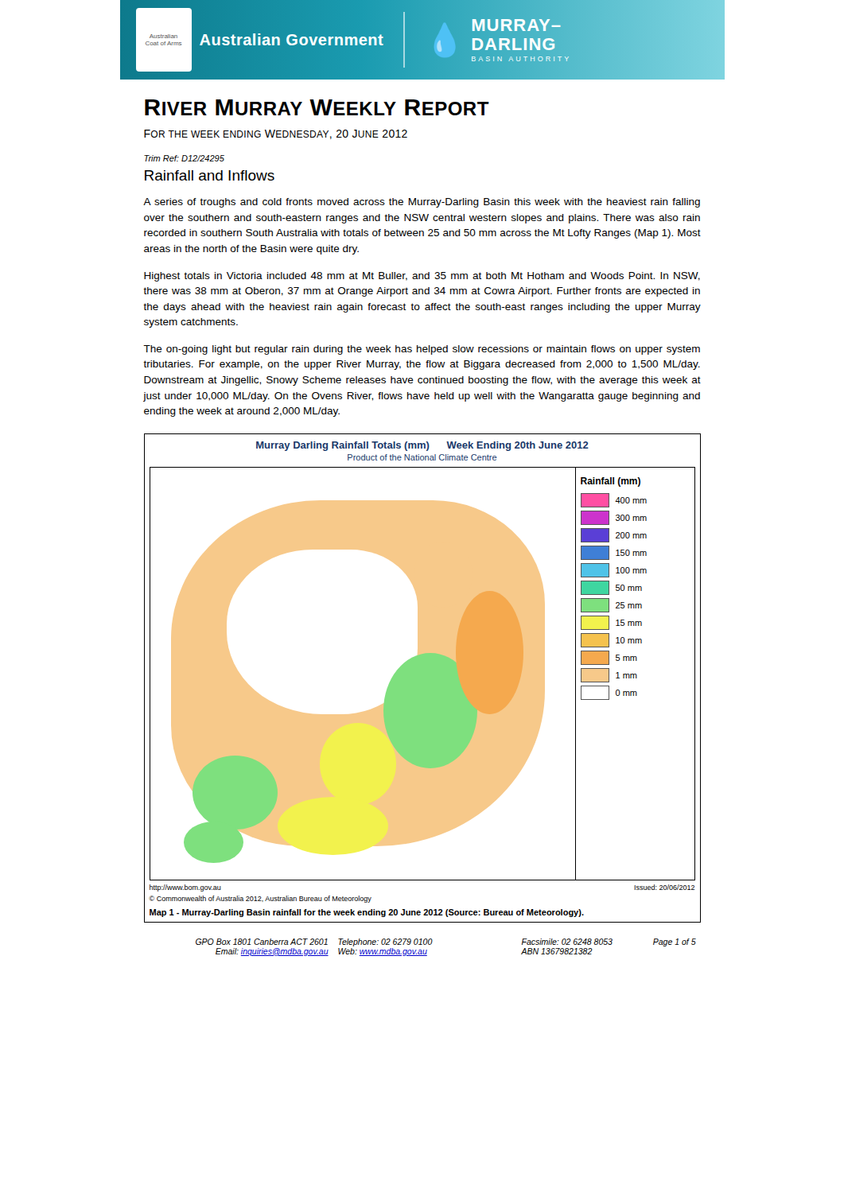Australian
Coat of Arms
Australian Government
💧
MURRAY–
DARLING
BASIN AUTHORITY
RIVER MURRAY WEEKLY REPORT
FOR THE WEEK ENDING WEDNESDAY, 20 JUNE 2012
Trim Ref: D12/24295
Rainfall and Inflows
A series of troughs and cold fronts moved across the Murray-Darling Basin this week with the heaviest rain falling over the southern and south-eastern ranges and the NSW central western slopes and plains. There was also rain recorded in southern South Australia with totals of between 25 and 50 mm across the Mt Lofty Ranges (Map 1). Most areas in the north of the Basin were quite dry.
Highest totals in Victoria included 48 mm at Mt Buller, and 35 mm at both Mt Hotham and Woods Point. In NSW, there was 38 mm at Oberon, 37 mm at Orange Airport and 34 mm at Cowra Airport. Further fronts are expected in the days ahead with the heaviest rain again forecast to affect the south-east ranges including the upper Murray system catchments.
The on-going light but regular rain during the week has helped slow recessions or maintain flows on upper system tributaries. For example, on the upper River Murray, the flow at Biggara decreased from 2,000 to 1,500 ML/day. Downstream at Jingellic, Snowy Scheme releases have continued boosting the flow, with the average this week at just under 10,000 ML/day. On the Ovens River, flows have held up well with the Wangaratta gauge beginning and ending the week at around 2,000 ML/day.
Murray Darling Rainfall Totals (mm) Week Ending 20th June 2012
Product of the National Climate Centre
Rainfall (mm)
400 mm
300 mm
200 mm
150 mm
100 mm
50 mm
25 mm
15 mm
10 mm
5 mm
1 mm
0 mm
http://www.bom.gov.au Issued: 20/06/2012
© Commonwealth of Australia 2012, Australian Bureau of Meteorology
Map 1 - Murray-Darling Basin rainfall for the week ending 20 June 2012 (Source: Bureau of Meteorology).
| GPO Box 1801 Canberra ACT 2601 | Telephone: 02 6279 0100 | Facsimile: 02 6248 8053 | Page 1 of 5 |
| Email: inquiries@mdba.gov.au | Web: www.mdba.gov.au | ABN 13679821382 |